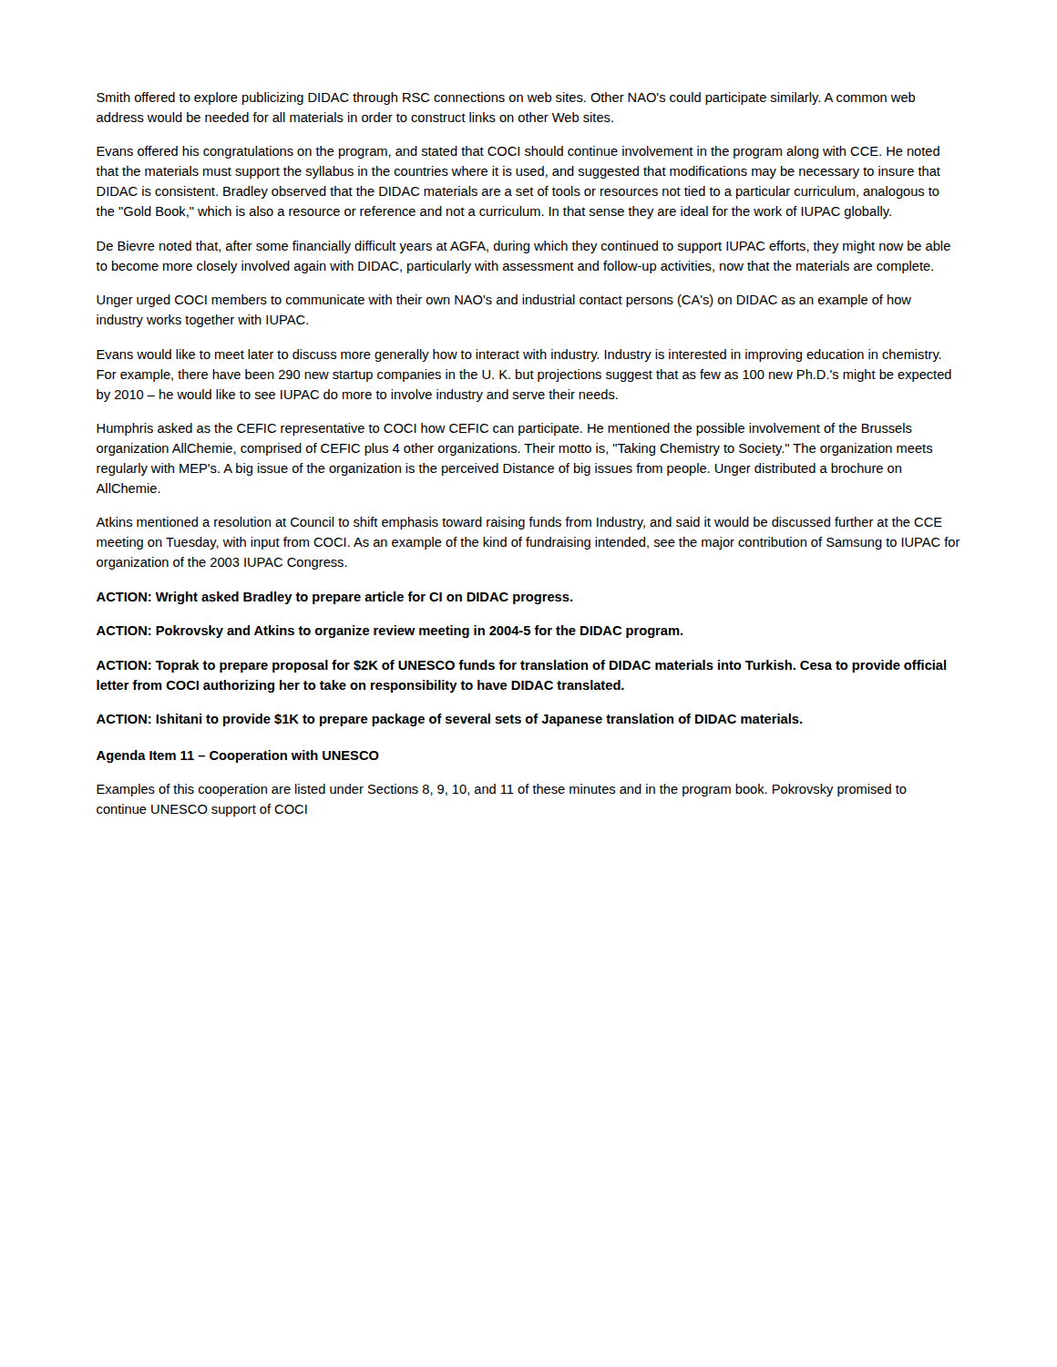Smith offered to explore publicizing DIDAC through RSC connections on web sites. Other NAO's could participate similarly. A common web address would be needed for all materials in order to construct links on other Web sites.
Evans offered his congratulations on the program, and stated that COCI should continue involvement in the program along with CCE. He noted that the materials must support the syllabus in the countries where it is used, and suggested that modifications may be necessary to insure that DIDAC is consistent. Bradley observed that the DIDAC materials are a set of tools or resources not tied to a particular curriculum, analogous to the "Gold Book," which is also a resource or reference and not a curriculum. In that sense they are ideal for the work of IUPAC globally.
De Bievre noted that, after some financially difficult years at AGFA, during which they continued to support IUPAC efforts, they might now be able to become more closely involved again with DIDAC, particularly with assessment and follow-up activities, now that the materials are complete.
Unger urged COCI members to communicate with their own NAO's and industrial contact persons (CA's) on DIDAC as an example of how industry works together with IUPAC.
Evans would like to meet later to discuss more generally how to interact with industry. Industry is interested in improving education in chemistry. For example, there have been 290 new startup companies in the U. K. but projections suggest that as few as 100 new Ph.D.'s might be expected by 2010 – he would like to see IUPAC do more to involve industry and serve their needs.
Humphris asked as the CEFIC representative to COCI how CEFIC can participate. He mentioned the possible involvement of the Brussels organization AllChemie, comprised of CEFIC plus 4 other organizations. Their motto is, "Taking Chemistry to Society." The organization meets regularly with MEP's. A big issue of the organization is the perceived Distance of big issues from people. Unger distributed a brochure on AllChemie.
Atkins mentioned a resolution at Council to shift emphasis toward raising funds from Industry, and said it would be discussed further at the CCE meeting on Tuesday, with input from COCI. As an example of the kind of fundraising intended, see the major contribution of Samsung to IUPAC for organization of the 2003 IUPAC Congress.
ACTION: Wright asked Bradley to prepare article for CI on DIDAC progress.
ACTION: Pokrovsky and Atkins to organize review meeting in 2004-5 for the DIDAC program.
ACTION: Toprak to prepare proposal for $2K of UNESCO funds for translation of DIDAC materials into Turkish. Cesa to provide official letter from COCI authorizing her to take on responsibility to have DIDAC translated.
ACTION: Ishitani to provide $1K to prepare package of several sets of Japanese translation of DIDAC materials.
Agenda Item 11 – Cooperation with UNESCO
Examples of this cooperation are listed under Sections 8, 9, 10, and 11 of these minutes and in the program book. Pokrovsky promised to continue UNESCO support of COCI